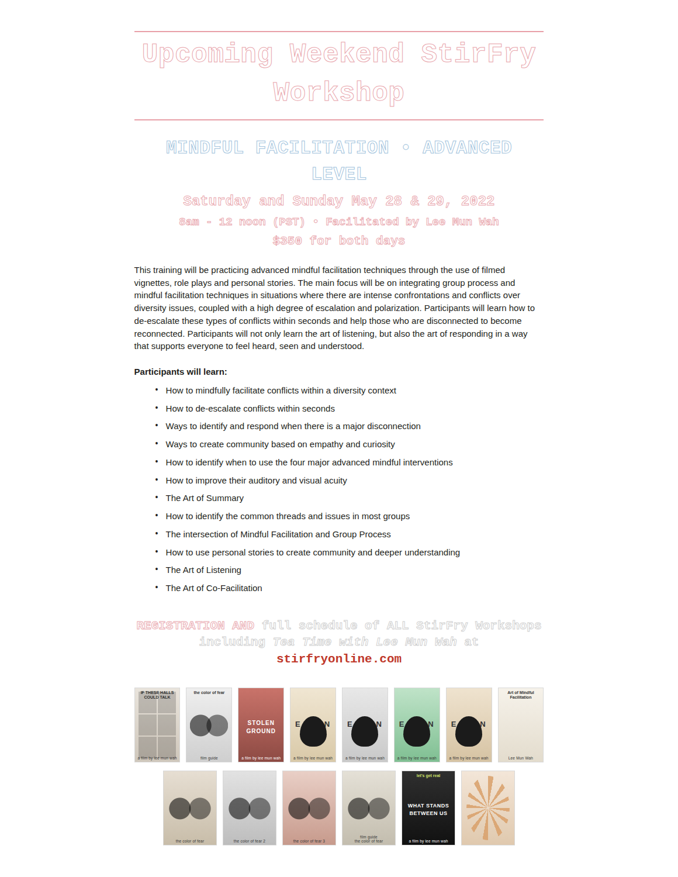Upcoming Weekend StirFry Workshop
MINDFUL FACILITATION • ADVANCED LEVEL
Saturday and Sunday May 28 & 29, 2022
8am - 12 noon (PST) • Facilitated by Lee Mun Wah
$350 for both days
This training will be practicing advanced mindful facilitation techniques through the use of filmed vignettes, role plays and personal stories. The main focus will be on integrating group process and mindful facilitation techniques in situations where there are intense confrontations and conflicts over diversity issues, coupled with a high degree of escalation and polarization. Participants will learn how to de-escalate these types of conflicts within seconds and help those who are disconnected to become reconnected. Participants will not only learn the art of listening, but also the art of responding in a way that supports everyone to feel heard, seen and understood.
Participants will learn:
How to mindfully facilitate conflicts within a diversity context
How to de-escalate conflicts within seconds
Ways to identify and respond when there is a major disconnection
Ways to create community based on empathy and curiosity
How to identify when to use the four major advanced mindful interventions
How to improve their auditory and visual acuity
The Art of Summary
How to identify the common threads and issues in most groups
The intersection of Mindful Facilitation and Group Process
How to use personal stories to create community and deeper understanding
The Art of Listening
The Art of Co-Facilitation
REGISTRATION AND full schedule of ALL StirFry Workshops
including Tea Time with Lee Mun Wah at stirfryonline.com
IF THESE HALLS
COULD TALK
a film by lee mun wah
the color of fear
film guide
STOLEN GROUND
a film by lee mun wah
E D E N
a film by lee mun wah
E D E N
a film by lee mun wah
E D E N
a film by lee mun wah
E D E N
a film by lee mun wah
Art of Mindful
Facilitation
Lee Mun Wah
the color of fear
the color of fear 2
the color of fear 3
film guide
the color of fear
let’s get real
WHAT STANDS
BETWEEN US
a film by lee mun wah